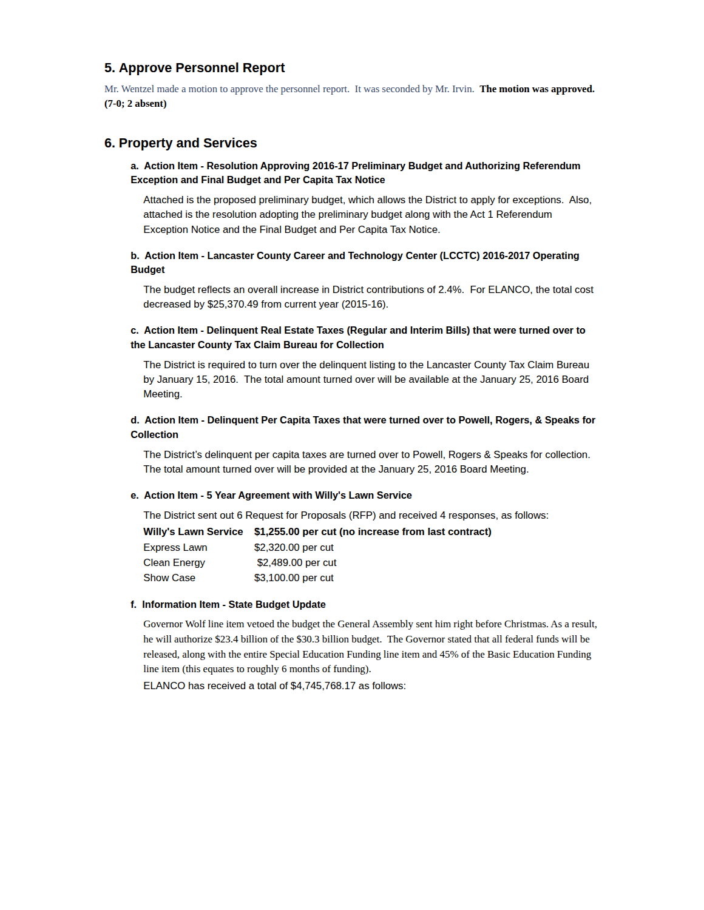5. Approve Personnel Report
Mr. Wentzel made a motion to approve the personnel report. It was seconded by Mr. Irvin. The motion was approved. (7-0; 2 absent)
6. Property and Services
a. Action Item - Resolution Approving 2016-17 Preliminary Budget and Authorizing Referendum Exception and Final Budget and Per Capita Tax Notice
Attached is the proposed preliminary budget, which allows the District to apply for exceptions. Also, attached is the resolution adopting the preliminary budget along with the Act 1 Referendum Exception Notice and the Final Budget and Per Capita Tax Notice.
b. Action Item - Lancaster County Career and Technology Center (LCCTC) 2016-2017 Operating Budget
The budget reflects an overall increase in District contributions of 2.4%. For ELANCO, the total cost decreased by $25,370.49 from current year (2015-16).
c. Action Item - Delinquent Real Estate Taxes (Regular and Interim Bills) that were turned over to the Lancaster County Tax Claim Bureau for Collection
The District is required to turn over the delinquent listing to the Lancaster County Tax Claim Bureau by January 15, 2016. The total amount turned over will be available at the January 25, 2016 Board Meeting.
d. Action Item - Delinquent Per Capita Taxes that were turned over to Powell, Rogers, & Speaks for Collection
The District’s delinquent per capita taxes are turned over to Powell, Rogers & Speaks for collection. The total amount turned over will be provided at the January 25, 2016 Board Meeting.
e. Action Item - 5 Year Agreement with Willy's Lawn Service
The District sent out 6 Request for Proposals (RFP) and received 4 responses, as follows:
| Willy's Lawn Service | $1,255.00 per cut (no increase from last contract) |
| Express Lawn | $2,320.00 per cut |
| Clean Energy | $2,489.00 per cut |
| Show Case | $3,100.00 per cut |
f. Information Item - State Budget Update
Governor Wolf line item vetoed the budget the General Assembly sent him right before Christmas. As a result, he will authorize $23.4 billion of the $30.3 billion budget. The Governor stated that all federal funds will be released, along with the entire Special Education Funding line item and 45% of the Basic Education Funding line item (this equates to roughly 6 months of funding).
ELANCO has received a total of $4,745,768.17 as follows: